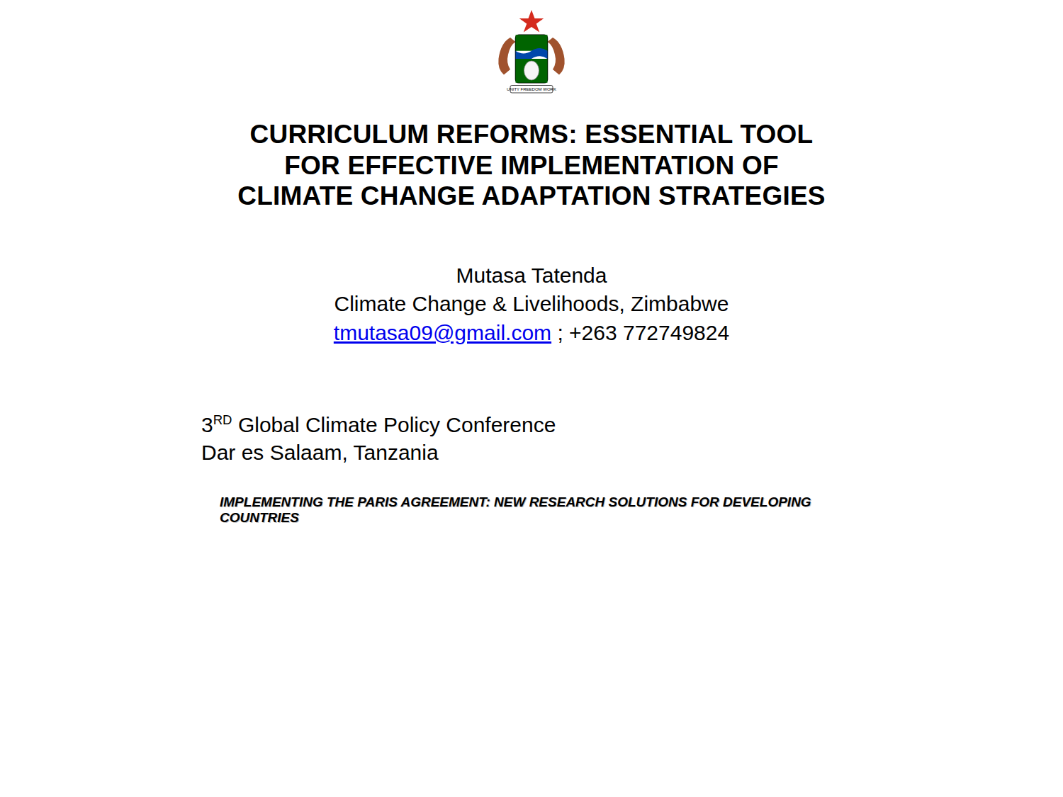CURRICULUM REFORMS: ESSENTIAL TOOL FOR EFFECTIVE IMPLEMENTATION OF CLIMATE CHANGE ADAPTATION STRATEGIES
Mutasa Tatenda
Climate Change & Livelihoods, Zimbabwe
tmutasa09@gmail.com ; +263 772749824
3RD Global Climate Policy Conference
Dar es Salaam, Tanzania
IMPLEMENTING THE PARIS AGREEMENT: NEW RESEARCH SOLUTIONS FOR DEVELOPING COUNTRIES